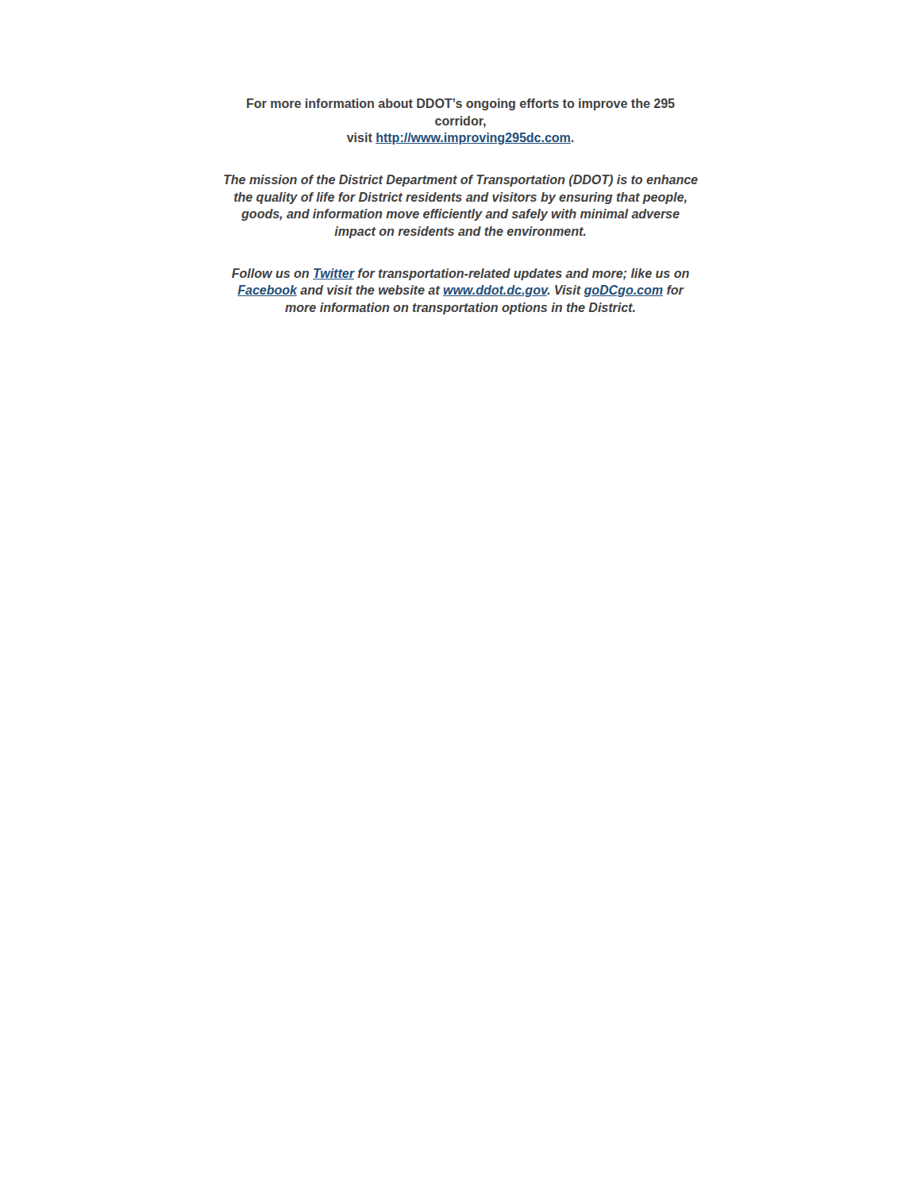For more information about DDOT’s ongoing efforts to improve the 295 corridor,
visit http://www.improving295dc.com.
The mission of the District Department of Transportation (DDOT) is to enhance the quality of life for District residents and visitors by ensuring that people, goods, and information move efficiently and safely with minimal adverse impact on residents and the environment.
Follow us on Twitter for transportation-related updates and more; like us on Facebook and visit the website at www.ddot.dc.gov. Visit goDCgo.com for more information on transportation options in the District.